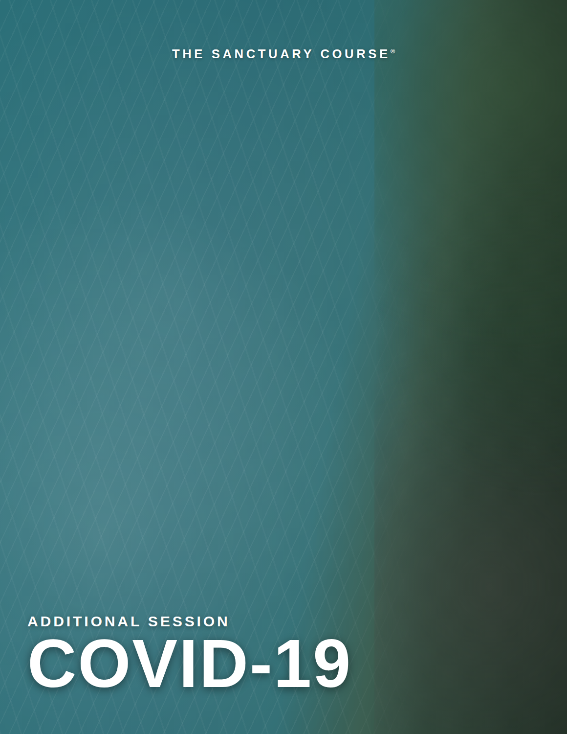The Sanctuary Course®
Additional Session
COVID‑19